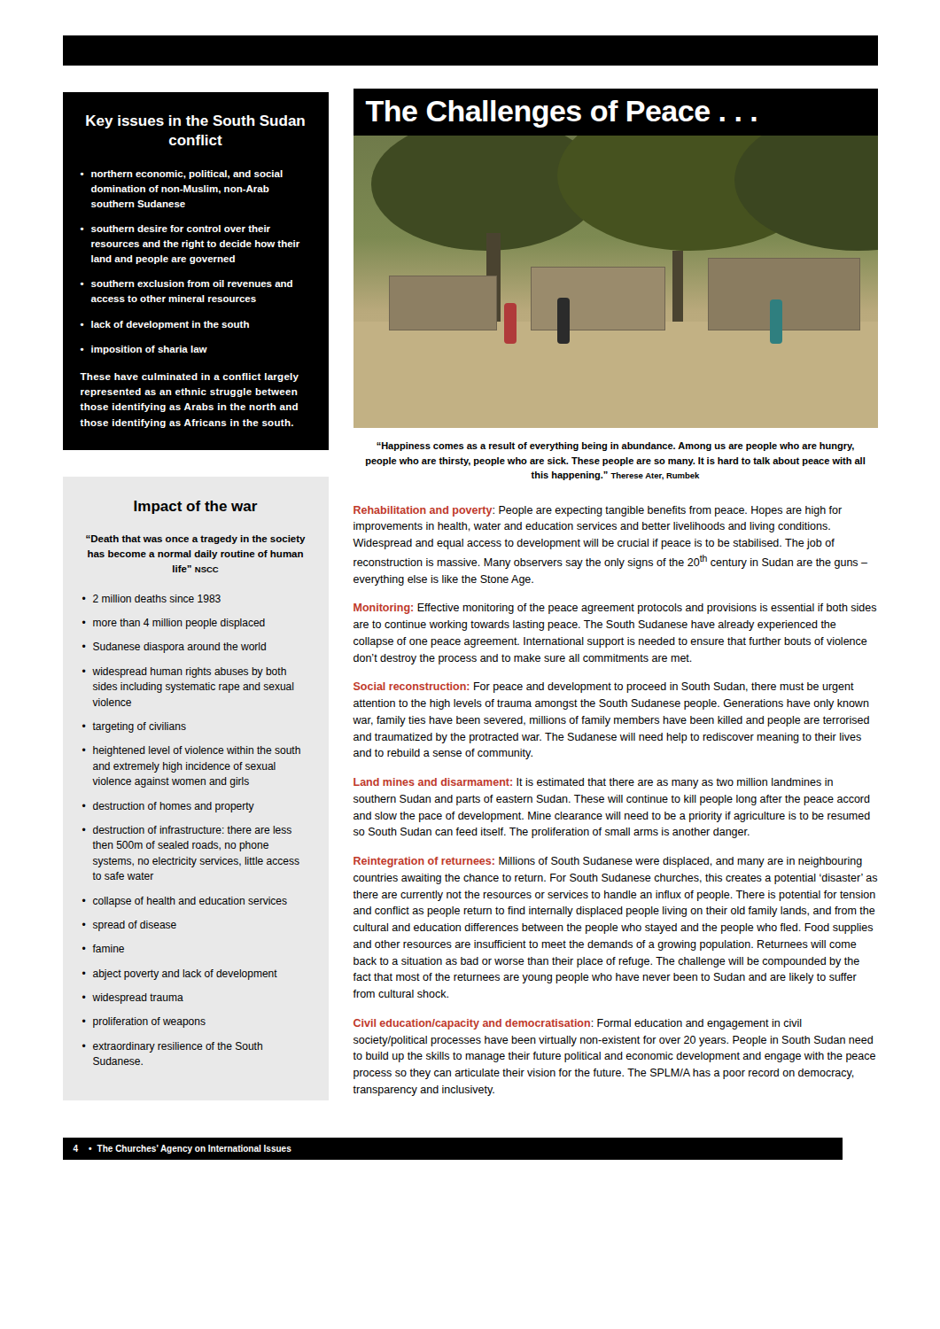Key issues in the South Sudan conflict
northern economic, political, and social domination of non-Muslim, non-Arab southern Sudanese
southern desire for control over their resources and the right to decide how their land and people are governed
southern exclusion from oil revenues and access to other mineral resources
lack of development in the south
imposition of sharia law
These have culminated in a conflict largely represented as an ethnic struggle between those identifying as Arabs in the north and those identifying as Africans in the south.
Impact of the war
“Death that was once a tragedy in the society has become a normal daily routine of human life” NSCC
2 million deaths since 1983
more than 4 million people displaced
Sudanese diaspora around the world
widespread human rights abuses by both sides including systematic rape and sexual violence
targeting of civilians
heightened level of violence within the south and extremely high incidence of sexual violence against women and girls
destruction of homes and property
destruction of infrastructure: there are less then 500m of sealed roads, no phone systems, no electricity services, little access to safe water
collapse of health and education services
spread of disease
famine
abject poverty and lack of development
widespread trauma
proliferation of weapons
extraordinary resilience of the South Sudanese.
The Challenges of Peace . . .
CWS/L. Martyn
“Happiness comes as a result of everything being in abundance. Among us are people who are hungry, people who are thirsty, people who are sick. These people are so many. It is hard to talk about peace with all this happening.” Therese Ater, Rumbek
Rehabilitation and poverty: People are expecting tangible benefits from peace. Hopes are high for improvements in health, water and education services and better livelihoods and living conditions. Widespread and equal access to development will be crucial if peace is to be stabilised. The job of reconstruction is massive. Many observers say the only signs of the 20th century in Sudan are the guns – everything else is like the Stone Age.
Monitoring: Effective monitoring of the peace agreement protocols and provisions is essential if both sides are to continue working towards lasting peace. The South Sudanese have already experienced the collapse of one peace agreement. International support is needed to ensure that further bouts of violence don’t destroy the process and to make sure all commitments are met.
Social reconstruction: For peace and development to proceed in South Sudan, there must be urgent attention to the high levels of trauma amongst the South Sudanese people. Generations have only known war, family ties have been severed, millions of family members have been killed and people are terrorised and traumatized by the protracted war. The Sudanese will need help to rediscover meaning to their lives and to rebuild a sense of community.
Land mines and disarmament: It is estimated that there are as many as two million landmines in southern Sudan and parts of eastern Sudan. These will continue to kill people long after the peace accord and slow the pace of development. Mine clearance will need to be a priority if agriculture is to be resumed so South Sudan can feed itself. The proliferation of small arms is another danger.
Reintegration of returnees: Millions of South Sudanese were displaced, and many are in neighbouring countries awaiting the chance to return. For South Sudanese churches, this creates a potential ‘disaster’ as there are currently not the resources or services to handle an influx of people. There is potential for tension and conflict as people return to find internally displaced people living on their old family lands, and from the cultural and education differences between the people who stayed and the people who fled. Food supplies and other resources are insufficient to meet the demands of a growing population. Returnees will come back to a situation as bad or worse than their place of refuge. The challenge will be compounded by the fact that most of the returnees are young people who have never been to Sudan and are likely to suffer from cultural shock.
Civil education/capacity and democratisation: Formal education and engagement in civil society/political processes have been virtually non-existent for over 20 years. People in South Sudan need to build up the skills to manage their future political and economic development and engage with the peace process so they can articulate their vision for the future. The SPLM/A has a poor record on democracy, transparency and inclusivety.
4•The Churches’ Agency on International Issues